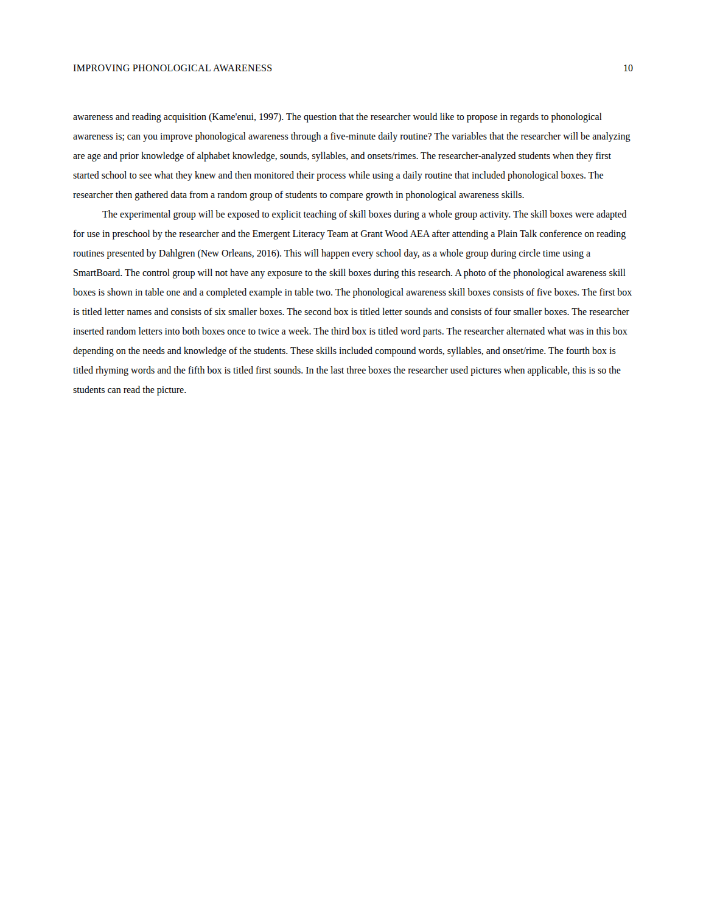Improving Phonological Awareness 10
awareness and reading acquisition (Kame'enui, 1997). The question that the researcher would like to propose in regards to phonological awareness is; can you improve phonological awareness through a five-minute daily routine? The variables that the researcher will be analyzing are age and prior knowledge of alphabet knowledge, sounds, syllables, and onsets/rimes. The researcher-analyzed students when they first started school to see what they knew and then monitored their process while using a daily routine that included phonological boxes. The researcher then gathered data from a random group of students to compare growth in phonological awareness skills.
The experimental group will be exposed to explicit teaching of skill boxes during a whole group activity. The skill boxes were adapted for use in preschool by the researcher and the Emergent Literacy Team at Grant Wood AEA after attending a Plain Talk conference on reading routines presented by Dahlgren (New Orleans, 2016). This will happen every school day, as a whole group during circle time using a SmartBoard. The control group will not have any exposure to the skill boxes during this research. A photo of the phonological awareness skill boxes is shown in table one and a completed example in table two. The phonological awareness skill boxes consists of five boxes. The first box is titled letter names and consists of six smaller boxes. The second box is titled letter sounds and consists of four smaller boxes. The researcher inserted random letters into both boxes once to twice a week. The third box is titled word parts. The researcher alternated what was in this box depending on the needs and knowledge of the students. These skills included compound words, syllables, and onset/rime. The fourth box is titled rhyming words and the fifth box is titled first sounds. In the last three boxes the researcher used pictures when applicable, this is so the students can read the picture.